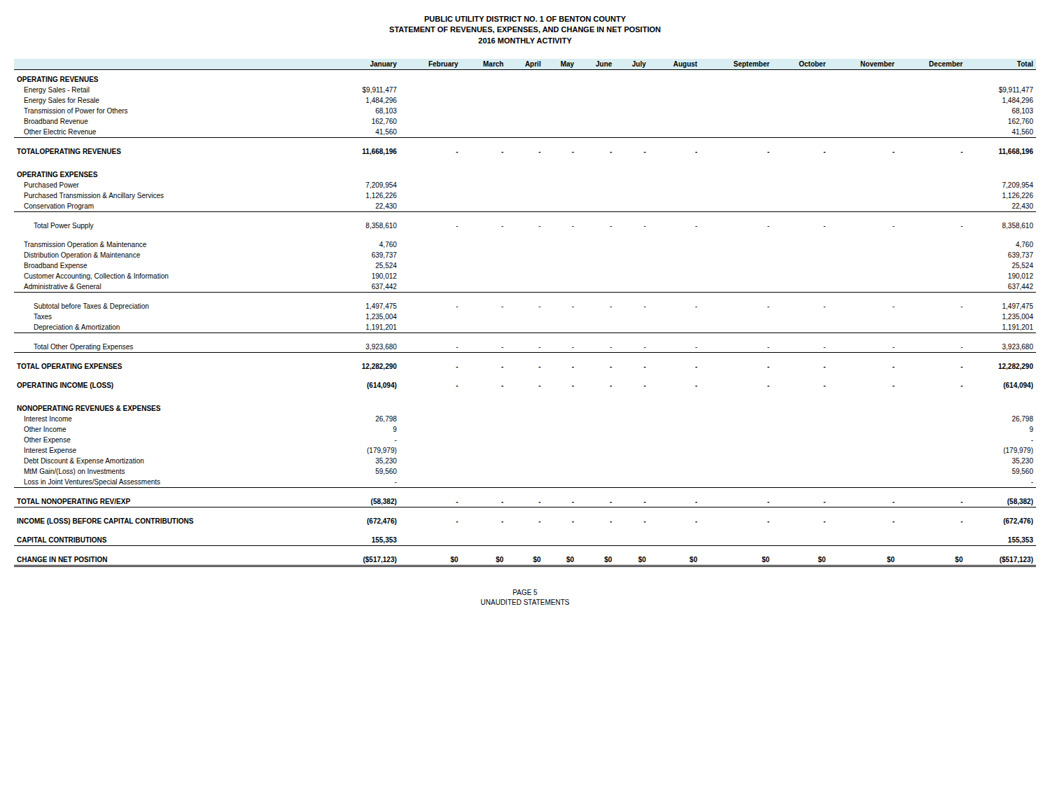PUBLIC UTILITY DISTRICT NO. 1 OF BENTON COUNTY
STATEMENT OF REVENUES, EXPENSES, AND CHANGE IN NET POSITION
2016 MONTHLY ACTIVITY
| | January | February | March | April | May | June | July | August | September | October | November | December | Total |
| --- | --- | --- | --- | --- | --- | --- | --- | --- | --- | --- | --- | --- | --- |
| OPERATING REVENUES |
| Energy Sales - Retail | $9,911,477 | | | | | | | | | | | | $9,911,477 |
| Energy Sales for Resale | 1,484,296 | | | | | | | | | | | | 1,484,296 |
| Transmission of Power for Others | 68,103 | | | | | | | | | | | | 68,103 |
| Broadband Revenue | 162,760 | | | | | | | | | | | | 162,760 |
| Other Electric Revenue | 41,560 | | | | | | | | | | | | 41,560 |
| TOTALOPERATING REVENUES | 11,668,196 | - | - | - | - | - | - | - | - | - | - | - | 11,668,196 |
| OPERATING EXPENSES |
| Purchased Power | 7,209,954 | | | | | | | | | | | | 7,209,954 |
| Purchased Transmission & Ancillary Services | 1,126,226 | | | | | | | | | | | | 1,126,226 |
| Conservation Program | 22,430 | | | | | | | | | | | | 22,430 |
| Total Power Supply | 8,358,610 | - | - | - | - | - | - | - | - | - | - | - | 8,358,610 |
| Transmission Operation & Maintenance | 4,760 | | | | | | | | | | | | 4,760 |
| Distribution Operation & Maintenance | 639,737 | | | | | | | | | | | | 639,737 |
| Broadband Expense | 25,524 | | | | | | | | | | | | 25,524 |
| Customer Accounting, Collection & Information | 190,012 | | | | | | | | | | | | 190,012 |
| Administrative & General | 637,442 | | | | | | | | | | | | 637,442 |
| Subtotal before Taxes & Depreciation | 1,497,475 | - | - | - | - | - | - | - | - | - | - | - | 1,497,475 |
| Taxes | 1,235,004 | | | | | | | | | | | | 1,235,004 |
| Depreciation & Amortization | 1,191,201 | | | | | | | | | | | | 1,191,201 |
| Total Other Operating Expenses | 3,923,680 | - | - | - | - | - | - | - | - | - | - | - | 3,923,680 |
| TOTAL OPERATING EXPENSES | 12,282,290 | - | - | - | - | - | - | - | - | - | - | - | 12,282,290 |
| OPERATING INCOME (LOSS) | (614,094) | - | - | - | - | - | - | - | - | - | - | - | (614,094) |
| NONOPERATING REVENUES & EXPENSES |
| Interest Income | 26,798 | | | | | | | | | | | | 26,798 |
| Other Income | 9 | | | | | | | | | | | | 9 |
| Other Expense | - | | | | | | | | | | | | - |
| Interest Expense | (179,979) | | | | | | | | | | | | (179,979) |
| Debt Discount & Expense Amortization | 35,230 | | | | | | | | | | | | 35,230 |
| MtM Gain/(Loss) on Investments | 59,560 | | | | | | | | | | | | 59,560 |
| Loss in Joint Ventures/Special Assessments | - | | | | | | | | | | | | - |
| TOTAL NONOPERATING REV/EXP | (58,382) | - | - | - | - | - | - | - | - | - | - | - | (58,382) |
| INCOME (LOSS) BEFORE CAPITAL CONTRIBUTIONS | (672,476) | - | - | - | - | - | - | - | - | - | - | - | (672,476) |
| CAPITAL CONTRIBUTIONS | 155,353 | | | | | | | | | | | | 155,353 |
| CHANGE IN NET POSITION | ($517,123) | $0 | $0 | $0 | $0 | $0 | $0 | $0 | $0 | $0 | $0 | $0 | ($517,123) |
PAGE 5
UNAUDITED STATEMENTS